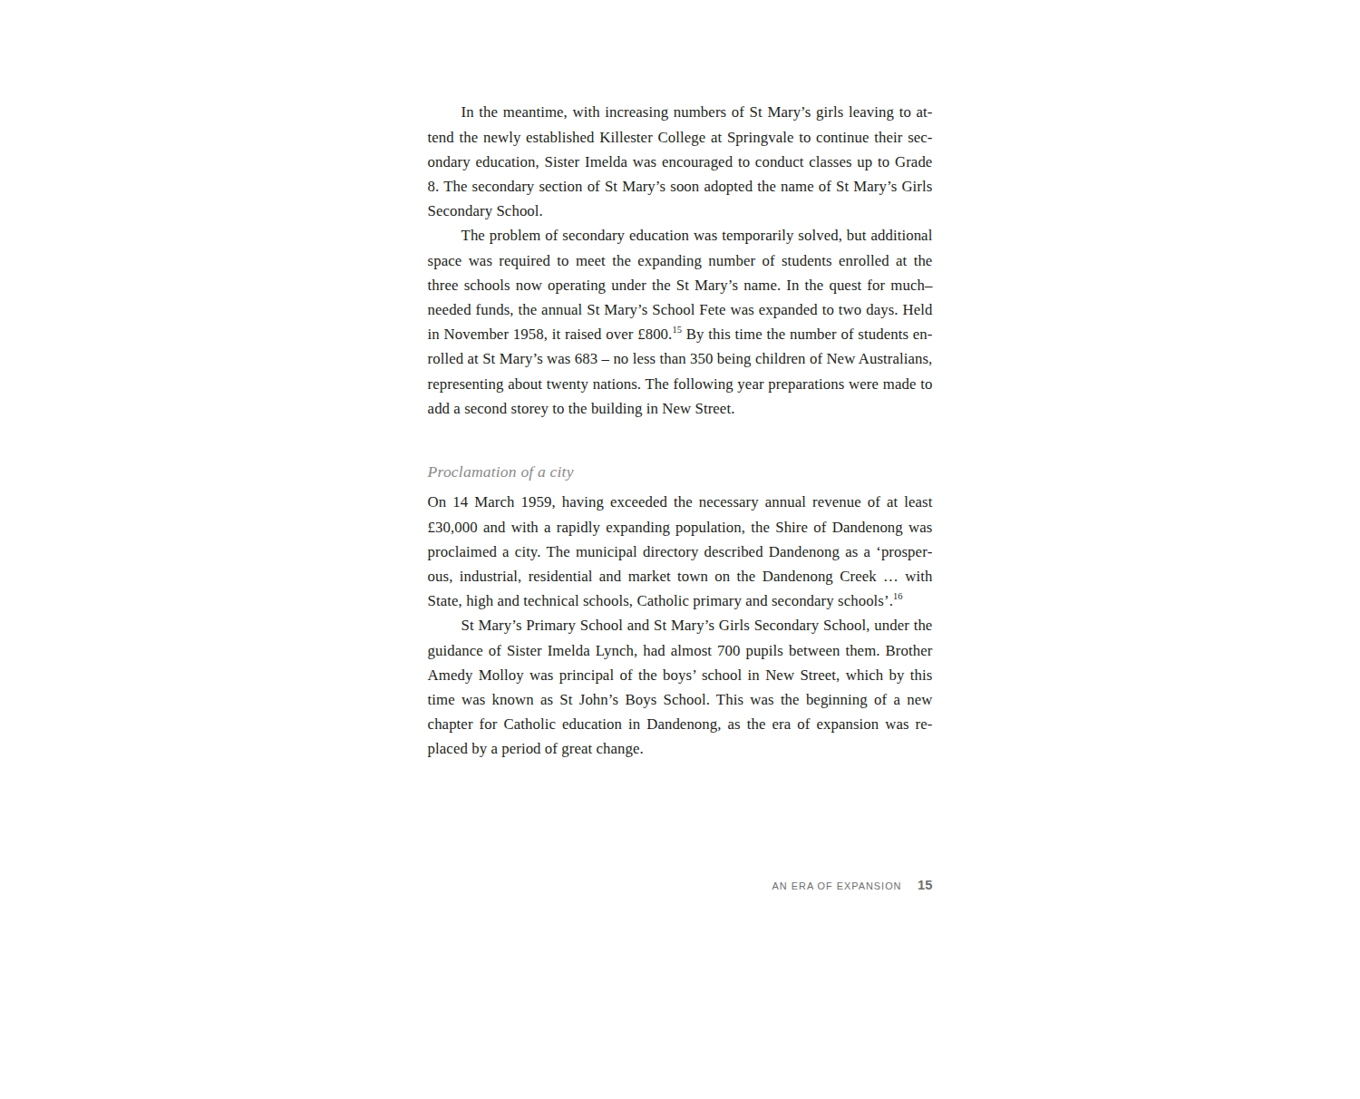In the meantime, with increasing numbers of St Mary’s girls leaving to attend the newly established Killester College at Springvale to continue their secondary education, Sister Imelda was encouraged to conduct classes up to Grade 8. The secondary section of St Mary’s soon adopted the name of St Mary’s Girls Secondary School.
The problem of secondary education was temporarily solved, but additional space was required to meet the expanding number of students enrolled at the three schools now operating under the St Mary’s name. In the quest for much–needed funds, the annual St Mary’s School Fete was expanded to two days. Held in November 1958, it raised over £800.15 By this time the number of students enrolled at St Mary’s was 683 – no less than 350 being children of New Australians, representing about twenty nations. The following year preparations were made to add a second storey to the building in New Street.
Proclamation of a city
On 14 March 1959, having exceeded the necessary annual revenue of at least £30,000 and with a rapidly expanding population, the Shire of Dandenong was proclaimed a city. The municipal directory described Dandenong as a ‘prosperous, industrial, residential and market town on the Dandenong Creek … with State, high and technical schools, Catholic primary and secondary schools’.16
St Mary’s Primary School and St Mary’s Girls Secondary School, under the guidance of Sister Imelda Lynch, had almost 700 pupils between them. Brother Amedy Molloy was principal of the boys’ school in New Street, which by this time was known as St John’s Boys School. This was the beginning of a new chapter for Catholic education in Dandenong, as the era of expansion was replaced by a period of great change.
An era of expansion 15